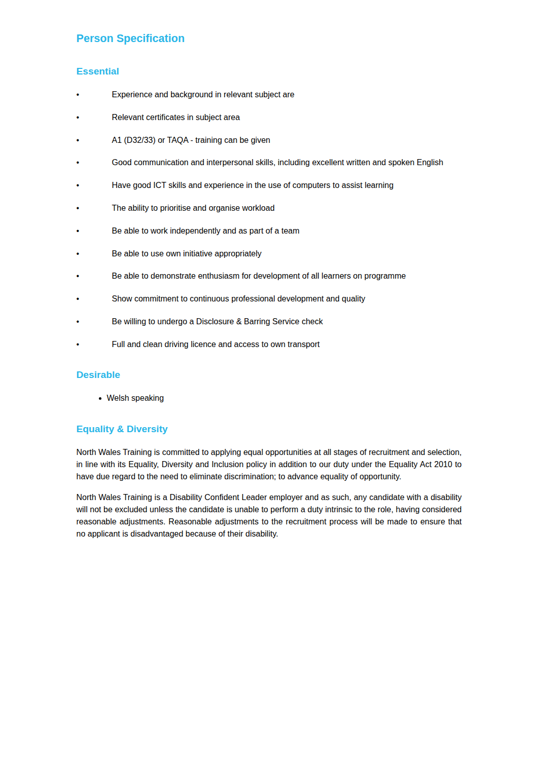Person Specification
Essential
Experience and background in relevant subject are
Relevant certificates in subject area
A1 (D32/33) or TAQA - training can be given
Good communication and interpersonal skills, including excellent written and spoken English
Have good ICT skills and experience in the use of computers to assist learning
The ability to prioritise and organise workload
Be able to work independently and as part of a team
Be able to use own initiative appropriately
Be able to demonstrate enthusiasm for development of all learners on programme
Show commitment to continuous professional development and quality
Be willing to undergo a Disclosure & Barring Service check
Full and clean driving licence and access to own transport
Desirable
Welsh speaking
Equality & Diversity
North Wales Training is committed to applying equal opportunities at all stages of recruitment and selection, in line with its Equality, Diversity and Inclusion policy in addition to our duty under the Equality Act 2010 to have due regard to the need to eliminate discrimination; to advance equality of opportunity.
North Wales Training is a Disability Confident Leader employer and as such, any candidate with a disability will not be excluded unless the candidate is unable to perform a duty intrinsic to the role, having considered reasonable adjustments. Reasonable adjustments to the recruitment process will be made to ensure that no applicant is disadvantaged because of their disability.